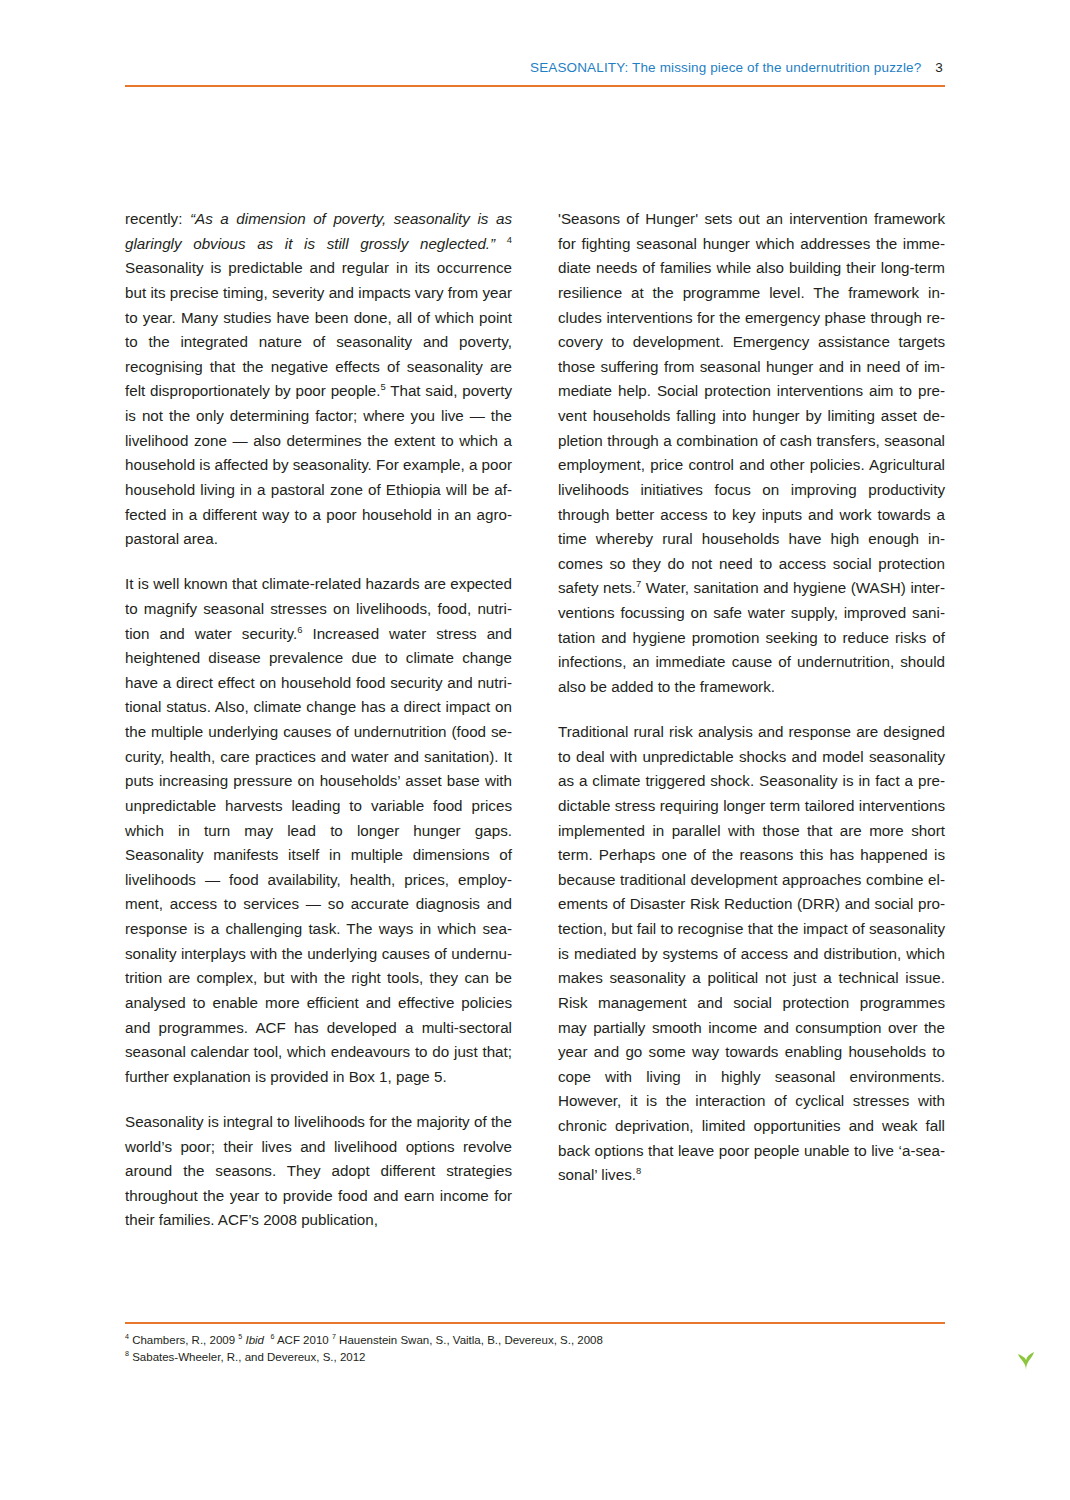SEASONALITY: The missing piece of the undernutrition puzzle?3
recently: “As a dimension of poverty, seasonality is as glaringly obvious as it is still grossly neglected.” 4 Seasonality is predictable and regular in its occurrence but its precise timing, severity and impacts vary from year to year. Many studies have been done, all of which point to the integrated nature of seasonality and poverty, recognising that the negative effects of seasonality are felt disproportionately by poor people.5 That said, poverty is not the only determining factor; where you live — the livelihood zone — also determines the extent to which a household is affected by seasonality. For example, a poor household living in a pastoral zone of Ethiopia will be affected in a different way to a poor household in an agro-pastoral area.
It is well known that climate-related hazards are expected to magnify seasonal stresses on livelihoods, food, nutrition and water security.6 Increased water stress and heightened disease prevalence due to climate change have a direct effect on household food security and nutritional status. Also, climate change has a direct impact on the multiple underlying causes of undernutrition (food security, health, care practices and water and sanitation). It puts increasing pressure on households’ asset base with unpredictable harvests leading to variable food prices which in turn may lead to longer hunger gaps. Seasonality manifests itself in multiple dimensions of livelihoods — food availability, health, prices, employment, access to services — so accurate diagnosis and response is a challenging task. The ways in which seasonality interplays with the underlying causes of undernutrition are complex, but with the right tools, they can be analysed to enable more efficient and effective policies and programmes. ACF has developed a multi-sectoral seasonal calendar tool, which endeavours to do just that; further explanation is provided in Box 1, page 5.
Seasonality is integral to livelihoods for the majority of the world’s poor; their lives and livelihood options revolve around the seasons. They adopt different strategies throughout the year to provide food and earn income for their families. ACF’s 2008 publication,
'Seasons of Hunger' sets out an intervention framework for fighting seasonal hunger which addresses the immediate needs of families while also building their long-term resilience at the programme level. The framework includes interventions for the emergency phase through recovery to development. Emergency assistance targets those suffering from seasonal hunger and in need of immediate help. Social protection interventions aim to prevent households falling into hunger by limiting asset depletion through a combination of cash transfers, seasonal employment, price control and other policies. Agricultural livelihoods initiatives focus on improving productivity through better access to key inputs and work towards a time whereby rural households have high enough incomes so they do not need to access social protection safety nets.7 Water, sanitation and hygiene (WASH) interventions focussing on safe water supply, improved sanitation and hygiene promotion seeking to reduce risks of infections, an immediate cause of undernutrition, should also be added to the framework.
Traditional rural risk analysis and response are designed to deal with unpredictable shocks and model seasonality as a climate triggered shock. Seasonality is in fact a predictable stress requiring longer term tailored interventions implemented in parallel with those that are more short term. Perhaps one of the reasons this has happened is because traditional development approaches combine elements of Disaster Risk Reduction (DRR) and social protection, but fail to recognise that the impact of seasonality is mediated by systems of access and distribution, which makes seasonality a political not just a technical issue. Risk management and social protection programmes may partially smooth income and consumption over the year and go some way towards enabling households to cope with living in highly seasonal environments. However, it is the interaction of cyclical stresses with chronic deprivation, limited opportunities and weak fall back options that leave poor people unable to live ‘a-seasonal’ lives.8
4 Chambers, R., 2009 5 Ibid 6 ACF 2010 7 Hauenstein Swan, S., Vaitla, B., Devereux, S., 2008
8 Sabates-Wheeler, R., and Devereux, S., 2012